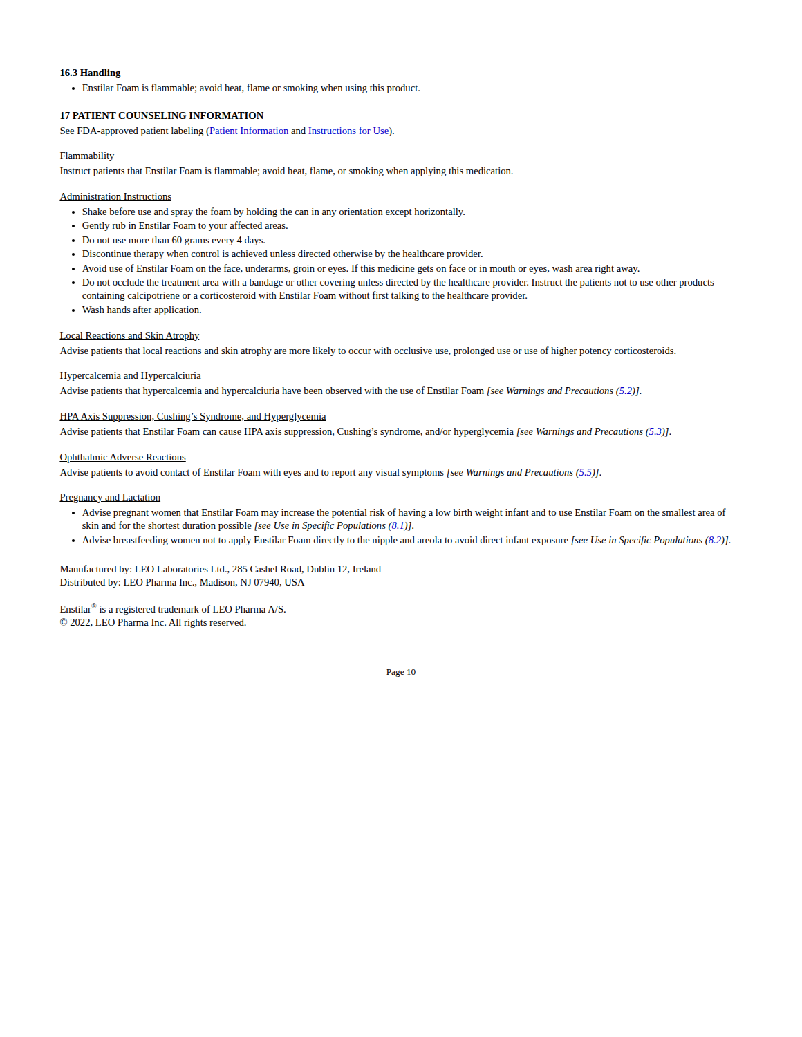16.3 Handling
Enstilar Foam is flammable; avoid heat, flame or smoking when using this product.
17 PATIENT COUNSELING INFORMATION
See FDA-approved patient labeling (Patient Information and Instructions for Use).
Flammability
Instruct patients that Enstilar Foam is flammable; avoid heat, flame, or smoking when applying this medication.
Administration Instructions
Shake before use and spray the foam by holding the can in any orientation except horizontally.
Gently rub in Enstilar Foam to your affected areas.
Do not use more than 60 grams every 4 days.
Discontinue therapy when control is achieved unless directed otherwise by the healthcare provider.
Avoid use of Enstilar Foam on the face, underarms, groin or eyes. If this medicine gets on face or in mouth or eyes, wash area right away.
Do not occlude the treatment area with a bandage or other covering unless directed by the healthcare provider. Instruct the patients not to use other products containing calcipotriene or a corticosteroid with Enstilar Foam without first talking to the healthcare provider.
Wash hands after application.
Local Reactions and Skin Atrophy
Advise patients that local reactions and skin atrophy are more likely to occur with occlusive use, prolonged use or use of higher potency corticosteroids.
Hypercalcemia and Hypercalciuria
Advise patients that hypercalcemia and hypercalciuria have been observed with the use of Enstilar Foam [see Warnings and Precautions (5.2)].
HPA Axis Suppression, Cushing’s Syndrome, and Hyperglycemia
Advise patients that Enstilar Foam can cause HPA axis suppression, Cushing’s syndrome, and/or hyperglycemia [see Warnings and Precautions (5.3)].
Ophthalmic Adverse Reactions
Advise patients to avoid contact of Enstilar Foam with eyes and to report any visual symptoms [see Warnings and Precautions (5.5)].
Pregnancy and Lactation
Advise pregnant women that Enstilar Foam may increase the potential risk of having a low birth weight infant and to use Enstilar Foam on the smallest area of skin and for the shortest duration possible [see Use in Specific Populations (8.1)].
Advise breastfeeding women not to apply Enstilar Foam directly to the nipple and areola to avoid direct infant exposure [see Use in Specific Populations (8.2)].
Manufactured by: LEO Laboratories Ltd., 285 Cashel Road, Dublin 12, Ireland
Distributed by: LEO Pharma Inc., Madison, NJ 07940, USA
Enstilar® is a registered trademark of LEO Pharma A/S.
© 2022, LEO Pharma Inc. All rights reserved.
Page 10